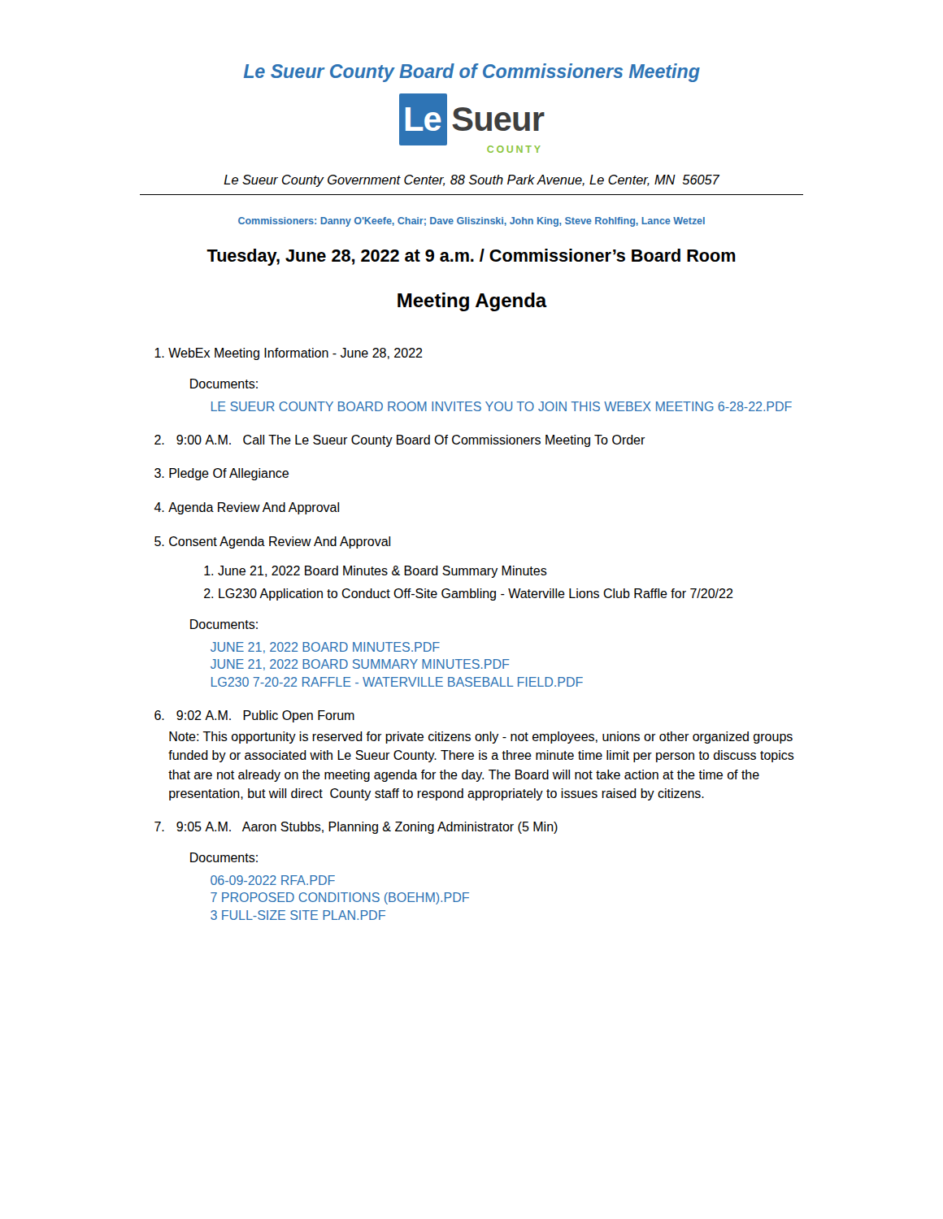Le Sueur County Board of Commissioners Meeting
Le SueurCOUNTY
Le Sueur County Government Center, 88 South Park Avenue, Le Center, MN 56057
Commissioners: Danny O'Keefe, Chair; Dave Gliszinski, John King, Steve Rohlfing, Lance Wetzel
Tuesday, June 28, 2022 at 9 a.m. / Commissioner’s Board Room
Meeting Agenda
WebEx Meeting Information - June 28, 2022
Documents:
LE SUEUR COUNTY BOARD ROOM INVITES YOU TO JOIN THIS WEBEX MEETING 6-28-22.PDF
9:00 A.M. Call The Le Sueur County Board Of Commissioners Meeting To Order
Pledge Of Allegiance
Agenda Review And Approval
Consent Agenda Review And Approval
June 21, 2022 Board Minutes & Board Summary Minutes
LG230 Application to Conduct Off-Site Gambling - Waterville Lions Club Raffle for 7/20/22
Documents:
JUNE 21, 2022 BOARD MINUTES.PDF JUNE 21, 2022 BOARD SUMMARY MINUTES.PDF LG230 7-20-22 RAFFLE - WATERVILLE BASEBALL FIELD.PDF
9:02 A.M. Public Open Forum
Note: This opportunity is reserved for private citizens only - not employees, unions or other organized groups funded by or associated with Le Sueur County. There is a three minute time limit per person to discuss topics that are not already on the meeting agenda for the day. The Board will not take action at the time of the presentation, but will direct County staff to respond appropriately to issues raised by citizens.
9:05 A.M. Aaron Stubbs, Planning & Zoning Administrator (5 Min)
Documents:
06-09-2022 RFA.PDF 7 PROPOSED CONDITIONS (BOEHM).PDF 3 FULL-SIZE SITE PLAN.PDF